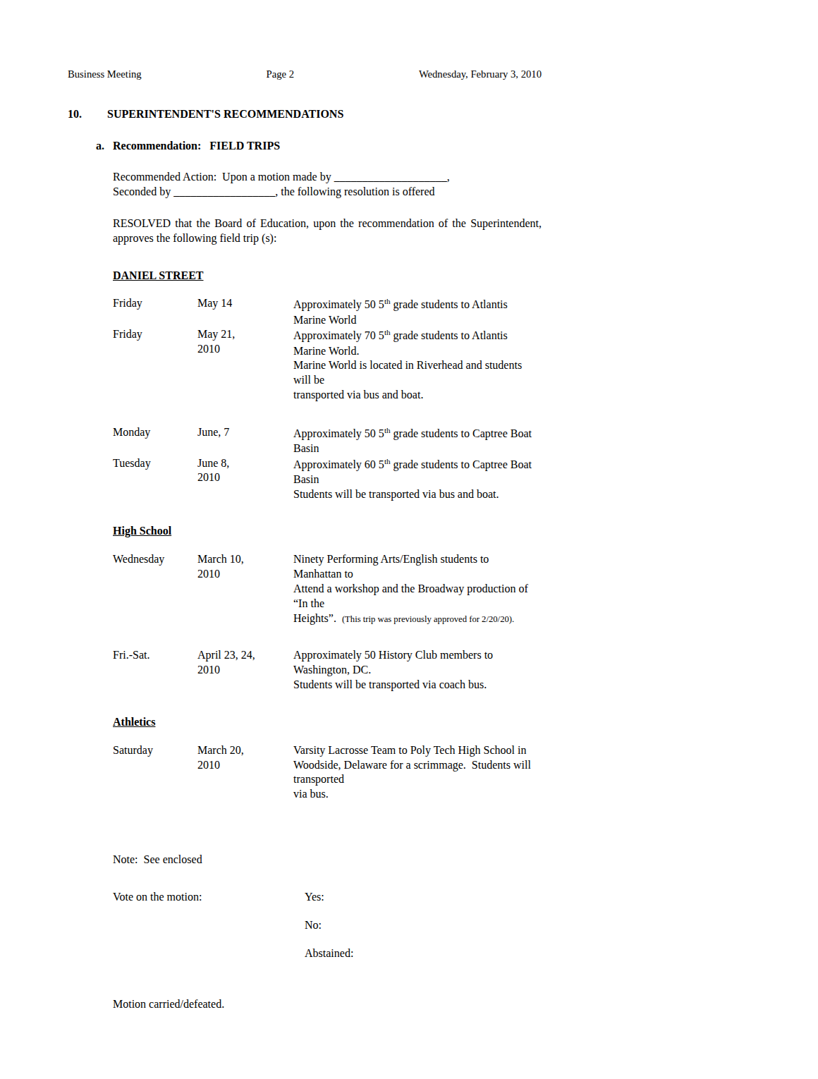Business Meeting
Page 2
Wednesday, February 3, 2010
10. SUPERINTENDENT'S RECOMMENDATIONS
a. Recommendation: FIELD TRIPS
Recommended Action: Upon a motion made by ____________________,
Seconded by __________________, the following resolution is offered
RESOLVED that the Board of Education, upon the recommendation of the Superintendent, approves the following field trip (s):
DANIEL STREET
| Friday | May 14 | Approximately 50 5 th grade students to Atlantis Marine World |
| Friday | May 21, 2010 | Approximately 70 5 th grade students to Atlantis Marine World. Marine World is located in Riverhead and students will be transported via bus and boat. |
| Monday | June, 7 | Approximately 50 5 th grade students to Captree Boat Basin |
| Tuesday | June 8, 2010 | Approximately 60 5 th grade students to Captree Boat Basin Students will be transported via bus and boat. |
High School
| Wednesday | March 10, 2010 | Ninety Performing Arts/English students to Manhattan to Attend a workshop and the Broadway production of “In the Heights”. (This trip was previously approved for 2/20/20). |
| Fri.-Sat. | April 23, 24, 2010 | Approximately 50 History Club members to Washington, DC. Students will be transported via coach bus. |
Athletics
| Saturday | March 20, 2010 | Varsity Lacrosse Team to Poly Tech High School in Woodside, Delaware for a scrimmage. Students will transported via bus. |
Note: See enclosed
| Vote on the motion: | Yes: |
| | No: |
| | Abstained: |
Motion carried/defeated.